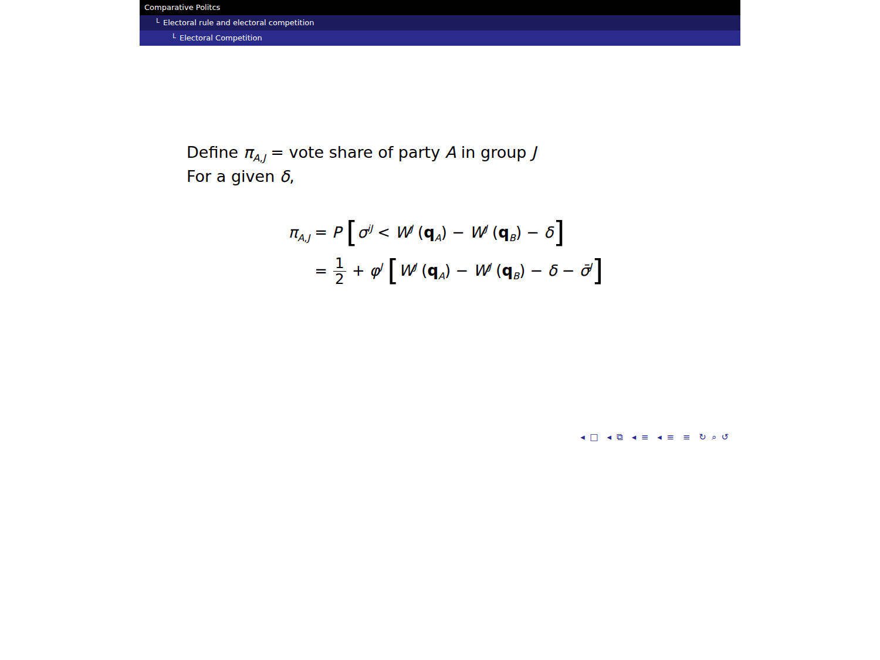Comparative Politcs
Electoral rule and electoral competition
Electoral Competition
└
└
Define πA,J = vote share of party A in group J
For a given δ,
| π A , J | = | P [ σ iJ < W J ( q A ) − W J ( q B ) − δ ] |
| | = | 1 2 + φ J [ W J ( q A ) − W J ( q B ) − δ − σ̄ J ] |
◂ □ ◂ ⧉ ◂ ≡ ◂ ≡ ≡ ↻ ⌕ ↺